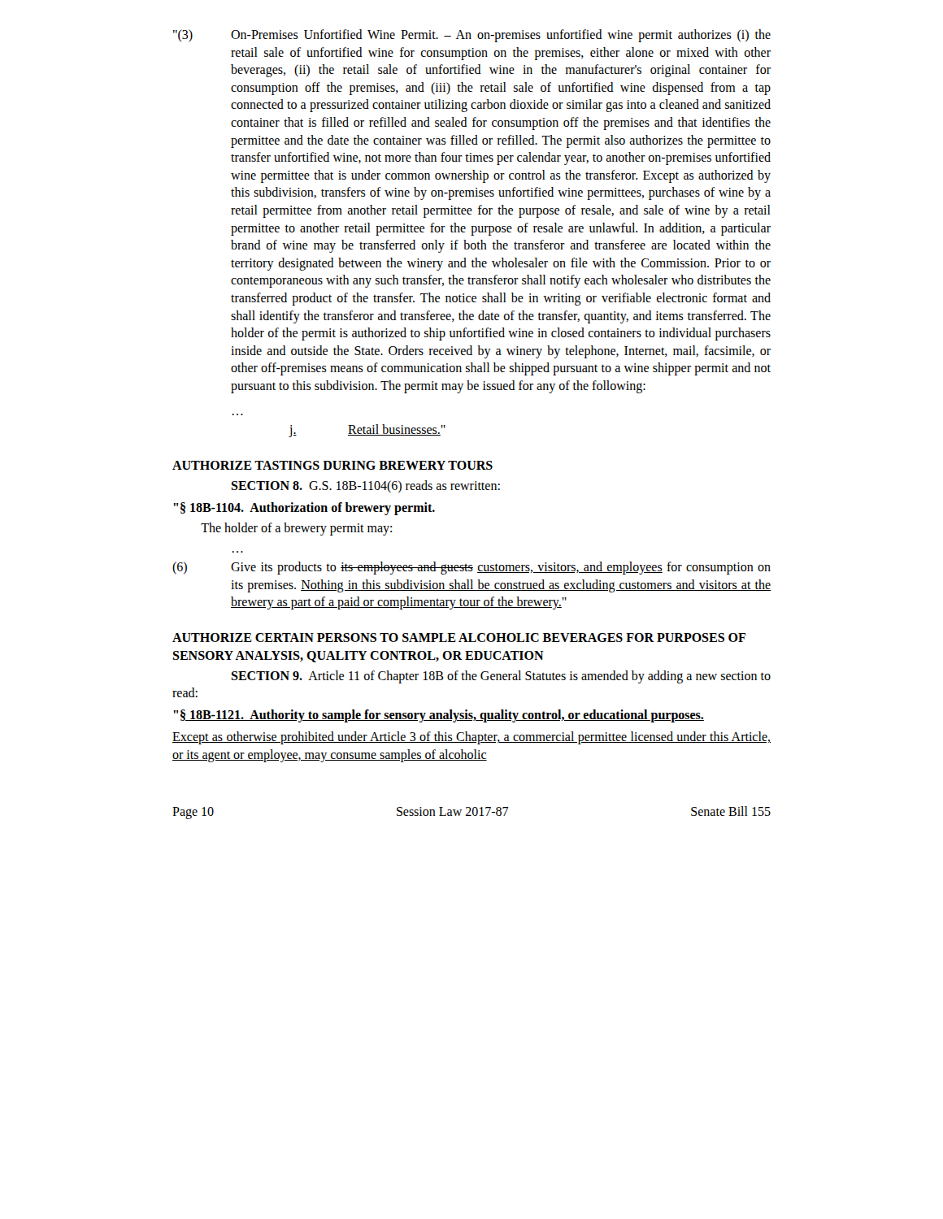"(3) On-Premises Unfortified Wine Permit. – An on-premises unfortified wine permit authorizes (i) the retail sale of unfortified wine for consumption on the premises, either alone or mixed with other beverages, (ii) the retail sale of unfortified wine in the manufacturer's original container for consumption off the premises, and (iii) the retail sale of unfortified wine dispensed from a tap connected to a pressurized container utilizing carbon dioxide or similar gas into a cleaned and sanitized container that is filled or refilled and sealed for consumption off the premises and that identifies the permittee and the date the container was filled or refilled. The permit also authorizes the permittee to transfer unfortified wine, not more than four times per calendar year, to another on-premises unfortified wine permittee that is under common ownership or control as the transferor. Except as authorized by this subdivision, transfers of wine by on-premises unfortified wine permittees, purchases of wine by a retail permittee from another retail permittee for the purpose of resale, and sale of wine by a retail permittee to another retail permittee for the purpose of resale are unlawful. In addition, a particular brand of wine may be transferred only if both the transferor and transferee are located within the territory designated between the winery and the wholesaler on file with the Commission. Prior to or contemporaneous with any such transfer, the transferor shall notify each wholesaler who distributes the transferred product of the transfer. The notice shall be in writing or verifiable electronic format and shall identify the transferor and transferee, the date of the transfer, quantity, and items transferred. The holder of the permit is authorized to ship unfortified wine in closed containers to individual purchasers inside and outside the State. Orders received by a winery by telephone, Internet, mail, facsimile, or other off-premises means of communication shall be shipped pursuant to a wine shipper permit and not pursuant to this subdivision. The permit may be issued for any of the following:
…
j. Retail businesses."
Authorize Tastings During Brewery Tours
SECTION 8. G.S. 18B-1104(6) reads as rewritten:
"§ 18B-1104. Authorization of brewery permit.
The holder of a brewery permit may:
…
(6) Give its products to its employees and guests customers, visitors, and employees for consumption on its premises. Nothing in this subdivision shall be construed as excluding customers and visitors at the brewery as part of a paid or complimentary tour of the brewery."
Authorize Certain Persons to Sample Alcoholic Beverages for Purposes of Sensory Analysis, Quality Control, or Education
SECTION 9. Article 11 of Chapter 18B of the General Statutes is amended by adding a new section to read:
"§ 18B-1121. Authority to sample for sensory analysis, quality control, or educational purposes.
Except as otherwise prohibited under Article 3 of this Chapter, a commercial permittee licensed under this Article, or its agent or employee, may consume samples of alcoholic
Page 10 Session Law 2017-87 Senate Bill 155